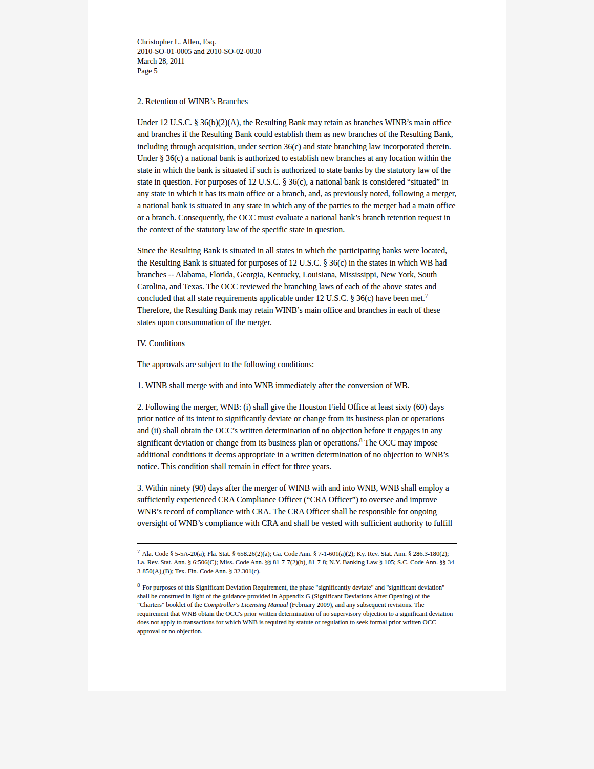Christopher L. Allen, Esq.
2010-SO-01-0005 and 2010-SO-02-0030
March 28, 2011
Page 5
2. Retention of WINB’s Branches
Under 12 U.S.C. § 36(b)(2)(A), the Resulting Bank may retain as branches WINB’s main office and branches if the Resulting Bank could establish them as new branches of the Resulting Bank, including through acquisition, under section 36(c) and state branching law incorporated therein. Under § 36(c) a national bank is authorized to establish new branches at any location within the state in which the bank is situated if such is authorized to state banks by the statutory law of the state in question. For purposes of 12 U.S.C. § 36(c), a national bank is considered “situated” in any state in which it has its main office or a branch, and, as previously noted, following a merger, a national bank is situated in any state in which any of the parties to the merger had a main office or a branch. Consequently, the OCC must evaluate a national bank’s branch retention request in the context of the statutory law of the specific state in question.
Since the Resulting Bank is situated in all states in which the participating banks were located, the Resulting Bank is situated for purposes of 12 U.S.C. § 36(c) in the states in which WB had branches -- Alabama, Florida, Georgia, Kentucky, Louisiana, Mississippi, New York, South Carolina, and Texas. The OCC reviewed the branching laws of each of the above states and concluded that all state requirements applicable under 12 U.S.C. § 36(c) have been met.7 Therefore, the Resulting Bank may retain WINB’s main office and branches in each of these states upon consummation of the merger.
IV. Conditions
The approvals are subject to the following conditions:
1. WINB shall merge with and into WNB immediately after the conversion of WB.
2. Following the merger, WNB: (i) shall give the Houston Field Office at least sixty (60) days prior notice of its intent to significantly deviate or change from its business plan or operations and (ii) shall obtain the OCC’s written determination of no objection before it engages in any significant deviation or change from its business plan or operations.8 The OCC may impose additional conditions it deems appropriate in a written determination of no objection to WNB’s notice. This condition shall remain in effect for three years.
3. Within ninety (90) days after the merger of WINB with and into WNB, WNB shall employ a sufficiently experienced CRA Compliance Officer (“CRA Officer”) to oversee and improve WNB’s record of compliance with CRA. The CRA Officer shall be responsible for ongoing oversight of WNB’s compliance with CRA and shall be vested with sufficient authority to fulfill
7 Ala. Code § 5-5A-20(a); Fla. Stat. § 658.26(2)(a); Ga. Code Ann. § 7-1-601(a)(2); Ky. Rev. Stat. Ann. § 286.3-180(2); La. Rev. Stat. Ann. § 6:506(C); Miss. Code Ann. §§ 81-7-7(2)(b), 81-7-8; N.Y. Banking Law § 105; S.C. Code Ann. §§ 34-3-850(A),(B); Tex. Fin. Code Ann. § 32.301(c).
8 For purposes of this Significant Deviation Requirement, the phase "significantly deviate" and "significant deviation" shall be construed in light of the guidance provided in Appendix G (Significant Deviations After Opening) of the "Charters" booklet of the Comptroller's Licensing Manual (February 2009), and any subsequent revisions. The requirement that WNB obtain the OCC's prior written determination of no supervisory objection to a significant deviation does not apply to transactions for which WNB is required by statute or regulation to seek formal prior written OCC approval or no objection.